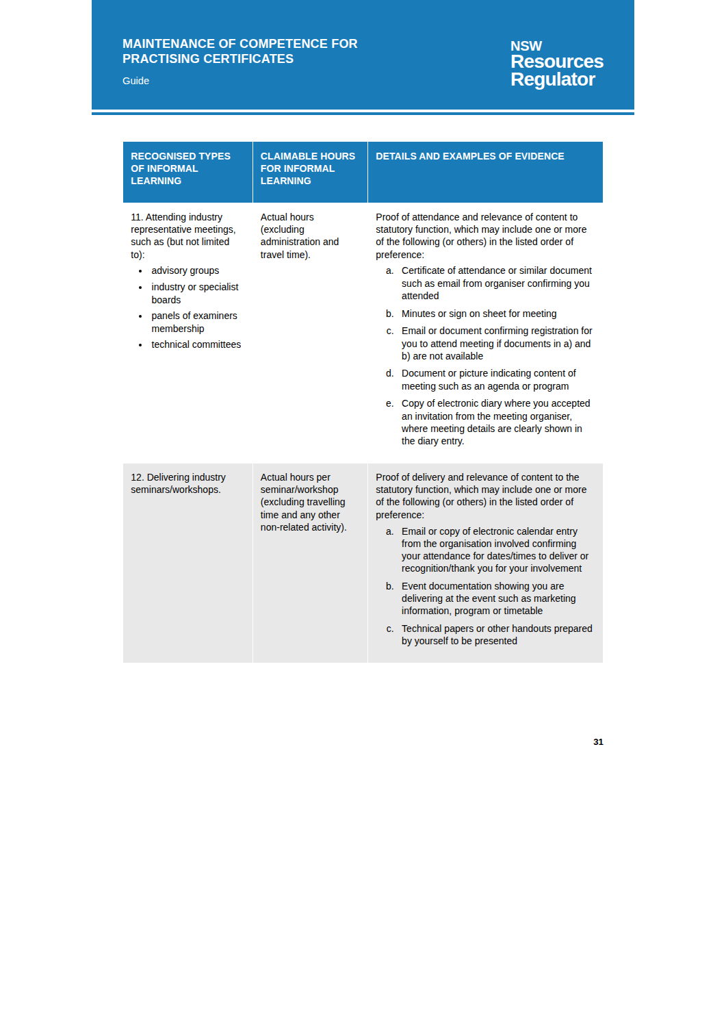Maintenance of Competence for
Practising Certificates
Guide
NSW
Resources
Regulator
| Recognised types of informal learning | Claimable hours for informal learning | Details and examples of evidence |
| --- | --- | --- |
| 11. Attending industry representative meetings, such as (but not limited to): advisory groups industry or specialist boards panels of examiners membership technical committees | Actual hours (excluding administration and travel time). | Proof of attendance and relevance of content to statutory function, which may include one or more of the following (or others) in the listed order of preference: Certificate of attendance or similar document such as email from organiser confirming you attended Minutes or sign on sheet for meeting Email or document confirming registration for you to attend meeting if documents in a) and b) are not available Document or picture indicating content of meeting such as an agenda or program Copy of electronic diary where you accepted an invitation from the meeting organiser, where meeting details are clearly shown in the diary entry. |
| 12. Delivering industry seminars/workshops. | Actual hours per seminar/workshop (excluding travelling time and any other non-related activity). | Proof of delivery and relevance of content to the statutory function, which may include one or more of the following (or others) in the listed order of preference: Email or copy of electronic calendar entry from the organisation involved confirming your attendance for dates/times to deliver or recognition/thank you for your involvement Event documentation showing you are delivering at the event such as marketing information, program or timetable Technical papers or other handouts prepared by yourself to be presented |
31